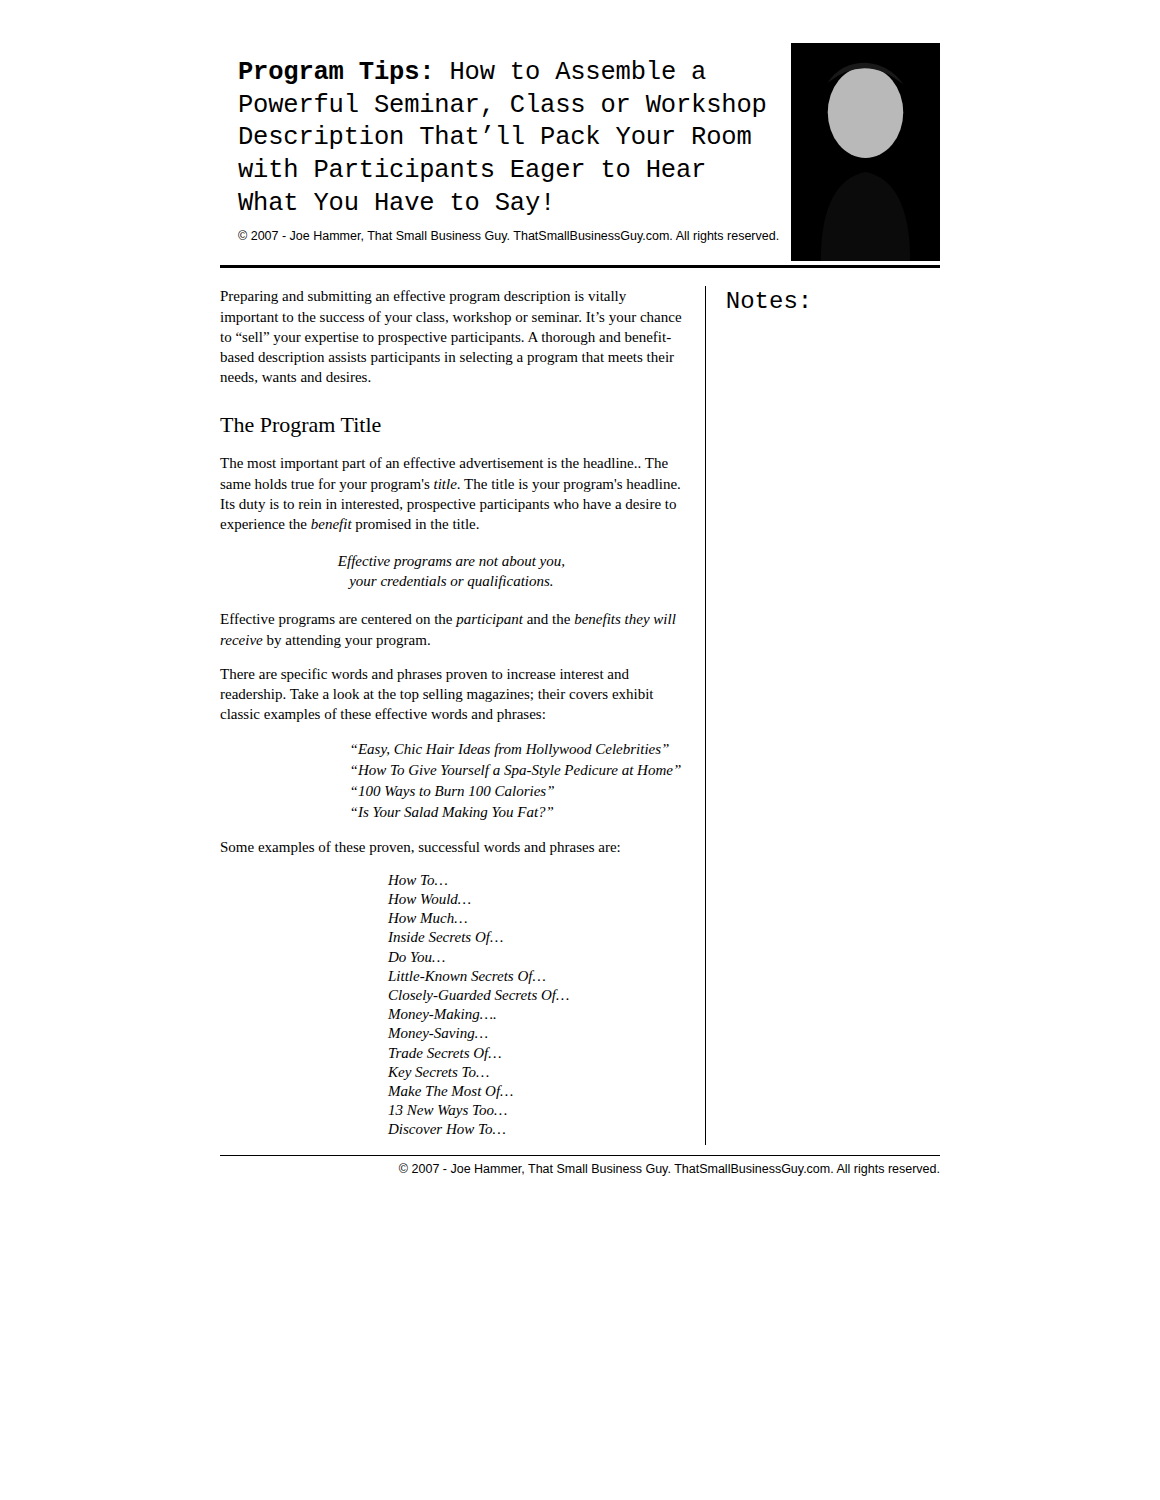Program Tips: How to Assemble a Powerful Seminar, Class or Workshop Description That’ll Pack Your Room with Participants Eager to Hear What You Have to Say!
© 2007 - Joe Hammer, That Small Business Guy. ThatSmallBusinessGuy.com. All rights reserved.
Preparing and submitting an effective program description is vitally important to the success of your class, workshop or seminar. It’s your chance to “sell” your expertise to prospective participants. A thorough and benefit-based description assists participants in selecting a program that meets their needs, wants and desires.
The Program Title
The most important part of an effective advertisement is the headline.. The same holds true for your program's title. The title is your program's headline. Its duty is to rein in interested, prospective participants who have a desire to experience the benefit promised in the title.
Effective programs are not about you,
your credentials or qualifications.
Effective programs are centered on the participant and the benefits they will receive by attending your program.
There are specific words and phrases proven to increase interest and readership. Take a look at the top selling magazines; their covers exhibit classic examples of these effective words and phrases:
“Easy, Chic Hair Ideas from Hollywood Celebrities”
“How To Give Yourself a Spa-Style Pedicure at Home”
“100 Ways to Burn 100 Calories”
“Is Your Salad Making You Fat?”
Some examples of these proven, successful words and phrases are:
How To…
How Would…
How Much…
Inside Secrets Of…
Do You…
Little-Known Secrets Of…
Closely-Guarded Secrets Of…
Money-Making….
Money-Saving…
Trade Secrets Of…
Key Secrets To…
Make The Most Of…
13 New Ways Too…
Discover How To…
Notes:
© 2007 - Joe Hammer, That Small Business Guy. ThatSmallBusinessGuy.com. All rights reserved.